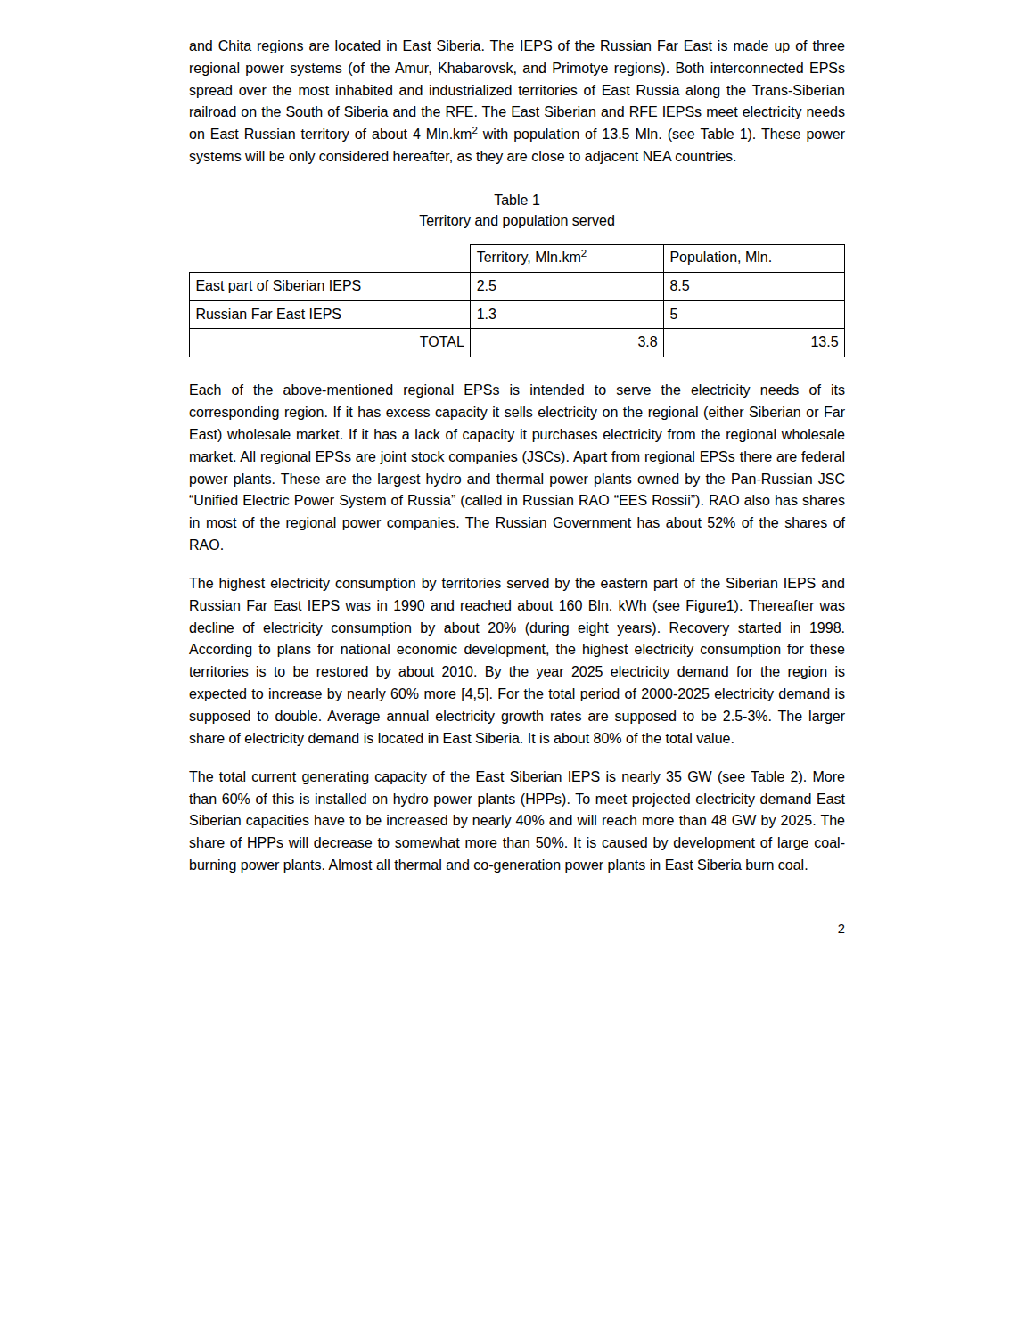and Chita regions are located in East Siberia. The IEPS of the Russian Far East is made up of three regional power systems (of the Amur, Khabarovsk, and Primotye regions). Both interconnected EPSs spread over the most inhabited and industrialized territories of East Russia along the Trans-Siberian railroad on the South of Siberia and the RFE. The East Siberian and RFE IEPSs meet electricity needs on East Russian territory of about 4 Mln.km2 with population of 13.5 Mln. (see Table 1). These power systems will be only considered hereafter, as they are close to adjacent NEA countries.
Table 1
Territory and population served
| | Territory, Mln.km 2 | Population, Mln. |
| --- | --- | --- |
| East part of Siberian IEPS | 2.5 | 8.5 |
| Russian Far East IEPS | 1.3 | 5 |
| TOTAL | 3.8 | 13.5 |
Each of the above-mentioned regional EPSs is intended to serve the electricity needs of its corresponding region. If it has excess capacity it sells electricity on the regional (either Siberian or Far East) wholesale market. If it has a lack of capacity it purchases electricity from the regional wholesale market. All regional EPSs are joint stock companies (JSCs). Apart from regional EPSs there are federal power plants. These are the largest hydro and thermal power plants owned by the Pan-Russian JSC “Unified Electric Power System of Russia” (called in Russian RAO “EES Rossii”). RAO also has shares in most of the regional power companies. The Russian Government has about 52% of the shares of RAO.
The highest electricity consumption by territories served by the eastern part of the Siberian IEPS and Russian Far East IEPS was in 1990 and reached about 160 Bln. kWh (see Figure1). Thereafter was decline of electricity consumption by about 20% (during eight years). Recovery started in 1998. According to plans for national economic development, the highest electricity consumption for these territories is to be restored by about 2010. By the year 2025 electricity demand for the region is expected to increase by nearly 60% more [4,5]. For the total period of 2000-2025 electricity demand is supposed to double. Average annual electricity growth rates are supposed to be 2.5-3%. The larger share of electricity demand is located in East Siberia. It is about 80% of the total value.
The total current generating capacity of the East Siberian IEPS is nearly 35 GW (see Table 2). More than 60% of this is installed on hydro power plants (HPPs). To meet projected electricity demand East Siberian capacities have to be increased by nearly 40% and will reach more than 48 GW by 2025. The share of HPPs will decrease to somewhat more than 50%. It is caused by development of large coal-burning power plants. Almost all thermal and co-generation power plants in East Siberia burn coal.
2